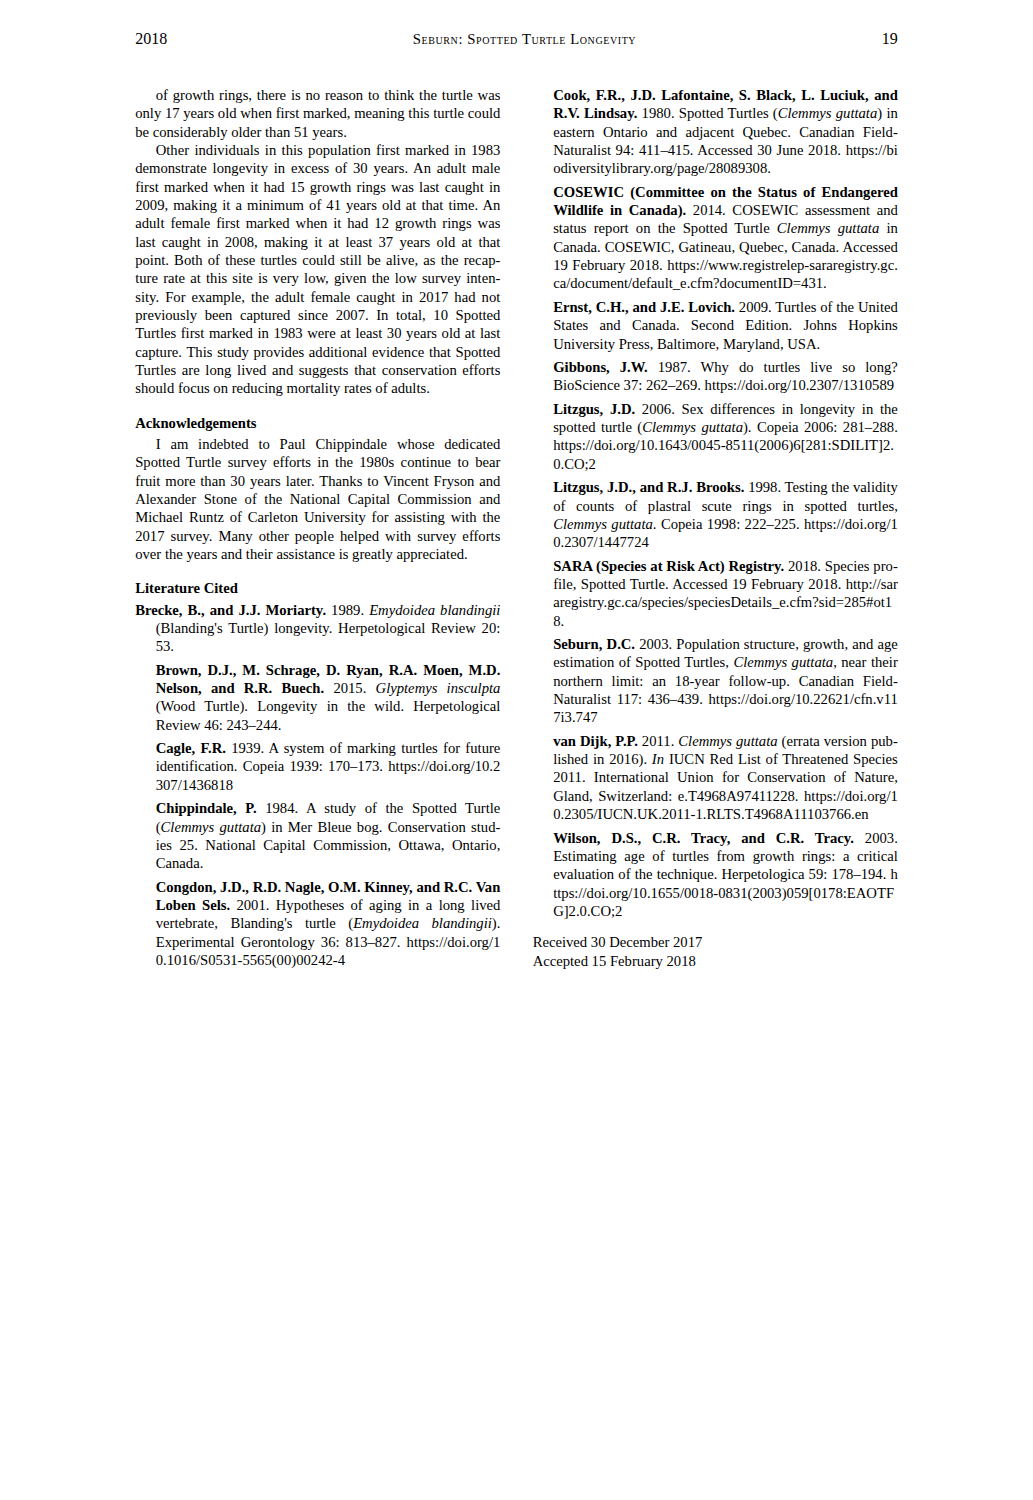2018 Seburn: Spotted Turtle Longevity 19
of growth rings, there is no reason to think the turtle was only 17 years old when first marked, meaning this turtle could be considerably older than 51 years.
Other individuals in this population first marked in 1983 demonstrate longevity in excess of 30 years. An adult male first marked when it had 15 growth rings was last caught in 2009, making it a minimum of 41 years old at that time. An adult female first marked when it had 12 growth rings was last caught in 2008, making it at least 37 years old at that point. Both of these turtles could still be alive, as the recapture rate at this site is very low, given the low survey intensity. For example, the adult female caught in 2017 had not previously been captured since 2007. In total, 10 Spotted Turtles first marked in 1983 were at least 30 years old at last capture. This study provides additional evidence that Spotted Turtles are long lived and suggests that conservation efforts should focus on reducing mortality rates of adults.
Acknowledgements
I am indebted to Paul Chippindale whose dedicated Spotted Turtle survey efforts in the 1980s continue to bear fruit more than 30 years later. Thanks to Vincent Fryson and Alexander Stone of the National Capital Commission and Michael Runtz of Carleton University for assisting with the 2017 survey. Many other people helped with survey efforts over the years and their assistance is greatly appreciated.
Literature Cited
Brecke, B., and J.J. Moriarty. 1989. Emydoidea blandingii (Blanding's Turtle) longevity. Herpetological Review 20: 53.
Brown, D.J., M. Schrage, D. Ryan, R.A. Moen, M.D. Nelson, and R.R. Buech. 2015. Glyptemys insculpta (Wood Turtle). Longevity in the wild. Herpetological Review 46: 243–244.
Cagle, F.R. 1939. A system of marking turtles for future identification. Copeia 1939: 170–173. https://doi.org/10.2307/1436818
Chippindale, P. 1984. A study of the Spotted Turtle (Clemmys guttata) in Mer Bleue bog. Conservation studies 25. National Capital Commission, Ottawa, Ontario, Canada.
Congdon, J.D., R.D. Nagle, O.M. Kinney, and R.C. Van Loben Sels. 2001. Hypotheses of aging in a long lived vertebrate, Blanding's turtle (Emydoidea blandingii). Experimental Gerontology 36: 813–827. https://doi.org/10.1016/S0531-5565(00)00242-4
Cook, F.R., J.D. Lafontaine, S. Black, L. Luciuk, and R.V. Lindsay. 1980. Spotted Turtles (Clemmys guttata) in eastern Ontario and adjacent Quebec. Canadian Field-Naturalist 94: 411–415. Accessed 30 June 2018. https://biodiversitylibrary.org/page/28089308.
COSEWIC (Committee on the Status of Endangered Wildlife in Canada). 2014. COSEWIC assessment and status report on the Spotted Turtle Clemmys guttata in Canada. COSEWIC, Gatineau, Quebec, Canada. Accessed 19 February 2018. https://www.registrelep-sararegistry.gc.ca/document/default_e.cfm?documentID=431.
Ernst, C.H., and J.E. Lovich. 2009. Turtles of the United States and Canada. Second Edition. Johns Hopkins University Press, Baltimore, Maryland, USA.
Gibbons, J.W. 1987. Why do turtles live so long? BioScience 37: 262–269. https://doi.org/10.2307/1310589
Litzgus, J.D. 2006. Sex differences in longevity in the spotted turtle (Clemmys guttata). Copeia 2006: 281–288. https://doi.org/10.1643/0045-8511(2006)6[281:SDILIT]2.0.CO;2
Litzgus, J.D., and R.J. Brooks. 1998. Testing the validity of counts of plastral scute rings in spotted turtles, Clemmys guttata. Copeia 1998: 222–225. https://doi.org/10.2307/1447724
SARA (Species at Risk Act) Registry. 2018. Species profile, Spotted Turtle. Accessed 19 February 2018. http://sararegistry.gc.ca/species/speciesDetails_e.cfm?sid=285#ot18.
Seburn, D.C. 2003. Population structure, growth, and age estimation of Spotted Turtles, Clemmys guttata, near their northern limit: an 18-year follow-up. Canadian Field-Naturalist 117: 436–439. https://doi.org/10.22621/cfn.v117i3.747
van Dijk, P.P. 2011. Clemmys guttata (errata version published in 2016). In IUCN Red List of Threatened Species 2011. International Union for Conservation of Nature, Gland, Switzerland: e.T4968A97411228. https://doi.org/10.2305/IUCN.UK.2011-1.RLTS.T4968A11103766.en
Wilson, D.S., C.R. Tracy, and C.R. Tracy. 2003. Estimating age of turtles from growth rings: a critical evaluation of the technique. Herpetologica 59: 178–194. https://doi.org/10.1655/0018-0831(2003)059[0178:EAOTFG]2.0.CO;2
Received 30 December 2017
Accepted 15 February 2018